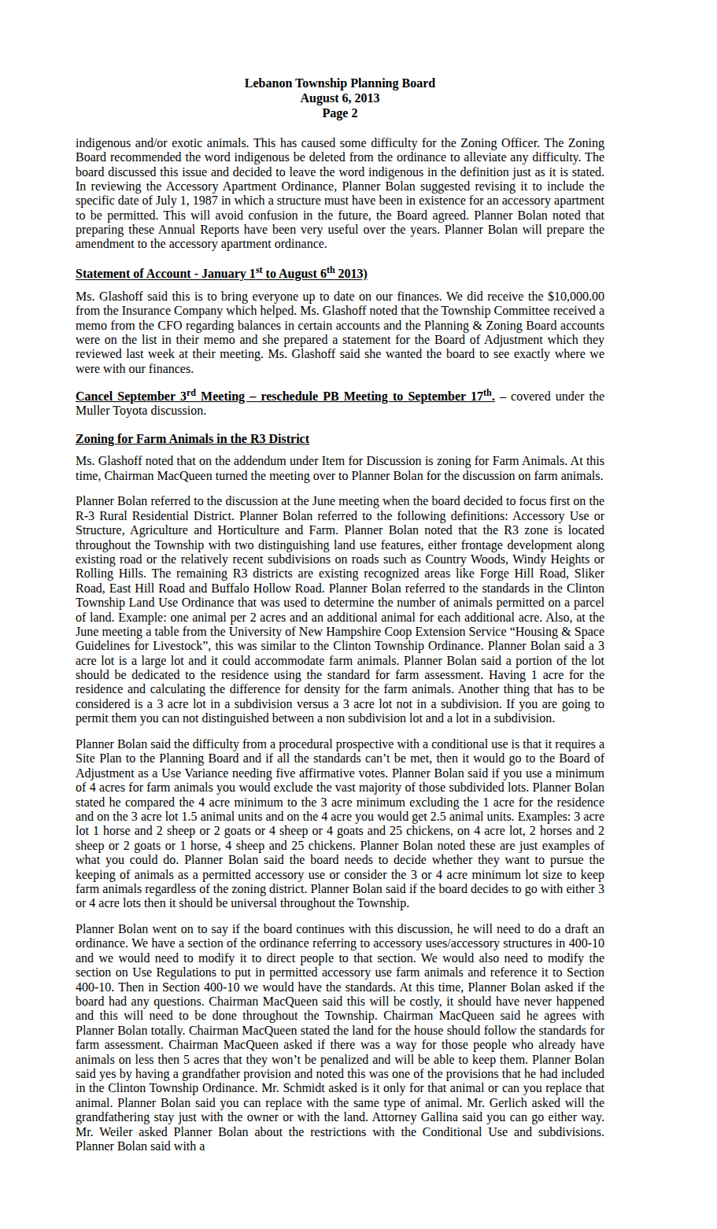Lebanon Township Planning Board
August 6, 2013
Page 2
indigenous and/or exotic animals. This has caused some difficulty for the Zoning Officer. The Zoning Board recommended the word indigenous be deleted from the ordinance to alleviate any difficulty. The board discussed this issue and decided to leave the word indigenous in the definition just as it is stated. In reviewing the Accessory Apartment Ordinance, Planner Bolan suggested revising it to include the specific date of July 1, 1987 in which a structure must have been in existence for an accessory apartment to be permitted. This will avoid confusion in the future, the Board agreed. Planner Bolan noted that preparing these Annual Reports have been very useful over the years. Planner Bolan will prepare the amendment to the accessory apartment ordinance.
Statement of Account - January 1st to August 6th 2013)
Ms. Glashoff said this is to bring everyone up to date on our finances. We did receive the $10,000.00 from the Insurance Company which helped. Ms. Glashoff noted that the Township Committee received a memo from the CFO regarding balances in certain accounts and the Planning & Zoning Board accounts were on the list in their memo and she prepared a statement for the Board of Adjustment which they reviewed last week at their meeting. Ms. Glashoff said she wanted the board to see exactly where we were with our finances.
Cancel September 3rd Meeting – reschedule PB Meeting to September 17th. – covered under the Muller Toyota discussion.
Zoning for Farm Animals in the R3 District
Ms. Glashoff noted that on the addendum under Item for Discussion is zoning for Farm Animals. At this time, Chairman MacQueen turned the meeting over to Planner Bolan for the discussion on farm animals.
Planner Bolan referred to the discussion at the June meeting when the board decided to focus first on the R-3 Rural Residential District. Planner Bolan referred to the following definitions: Accessory Use or Structure, Agriculture and Horticulture and Farm. Planner Bolan noted that the R3 zone is located throughout the Township with two distinguishing land use features, either frontage development along existing road or the relatively recent subdivisions on roads such as Country Woods, Windy Heights or Rolling Hills. The remaining R3 districts are existing recognized areas like Forge Hill Road, Sliker Road, East Hill Road and Buffalo Hollow Road. Planner Bolan referred to the standards in the Clinton Township Land Use Ordinance that was used to determine the number of animals permitted on a parcel of land. Example: one animal per 2 acres and an additional animal for each additional acre. Also, at the June meeting a table from the University of New Hampshire Coop Extension Service “Housing & Space Guidelines for Livestock”, this was similar to the Clinton Township Ordinance. Planner Bolan said a 3 acre lot is a large lot and it could accommodate farm animals. Planner Bolan said a portion of the lot should be dedicated to the residence using the standard for farm assessment. Having 1 acre for the residence and calculating the difference for density for the farm animals. Another thing that has to be considered is a 3 acre lot in a subdivision versus a 3 acre lot not in a subdivision. If you are going to permit them you can not distinguished between a non subdivision lot and a lot in a subdivision.
Planner Bolan said the difficulty from a procedural prospective with a conditional use is that it requires a Site Plan to the Planning Board and if all the standards can’t be met, then it would go to the Board of Adjustment as a Use Variance needing five affirmative votes. Planner Bolan said if you use a minimum of 4 acres for farm animals you would exclude the vast majority of those subdivided lots. Planner Bolan stated he compared the 4 acre minimum to the 3 acre minimum excluding the 1 acre for the residence and on the 3 acre lot 1.5 animal units and on the 4 acre you would get 2.5 animal units. Examples: 3 acre lot 1 horse and 2 sheep or 2 goats or 4 sheep or 4 goats and 25 chickens, on 4 acre lot, 2 horses and 2 sheep or 2 goats or 1 horse, 4 sheep and 25 chickens. Planner Bolan noted these are just examples of what you could do. Planner Bolan said the board needs to decide whether they want to pursue the keeping of animals as a permitted accessory use or consider the 3 or 4 acre minimum lot size to keep farm animals regardless of the zoning district. Planner Bolan said if the board decides to go with either 3 or 4 acre lots then it should be universal throughout the Township.
Planner Bolan went on to say if the board continues with this discussion, he will need to do a draft an ordinance. We have a section of the ordinance referring to accessory uses/accessory structures in 400-10 and we would need to modify it to direct people to that section. We would also need to modify the section on Use Regulations to put in permitted accessory use farm animals and reference it to Section 400-10. Then in Section 400-10 we would have the standards. At this time, Planner Bolan asked if the board had any questions. Chairman MacQueen said this will be costly, it should have never happened and this will need to be done throughout the Township. Chairman MacQueen said he agrees with Planner Bolan totally. Chairman MacQueen stated the land for the house should follow the standards for farm assessment. Chairman MacQueen asked if there was a way for those people who already have animals on less then 5 acres that they won’t be penalized and will be able to keep them. Planner Bolan said yes by having a grandfather provision and noted this was one of the provisions that he had included in the Clinton Township Ordinance. Mr. Schmidt asked is it only for that animal or can you replace that animal. Planner Bolan said you can replace with the same type of animal. Mr. Gerlich asked will the grandfathering stay just with the owner or with the land. Attorney Gallina said you can go either way. Mr. Weiler asked Planner Bolan about the restrictions with the Conditional Use and subdivisions. Planner Bolan said with a